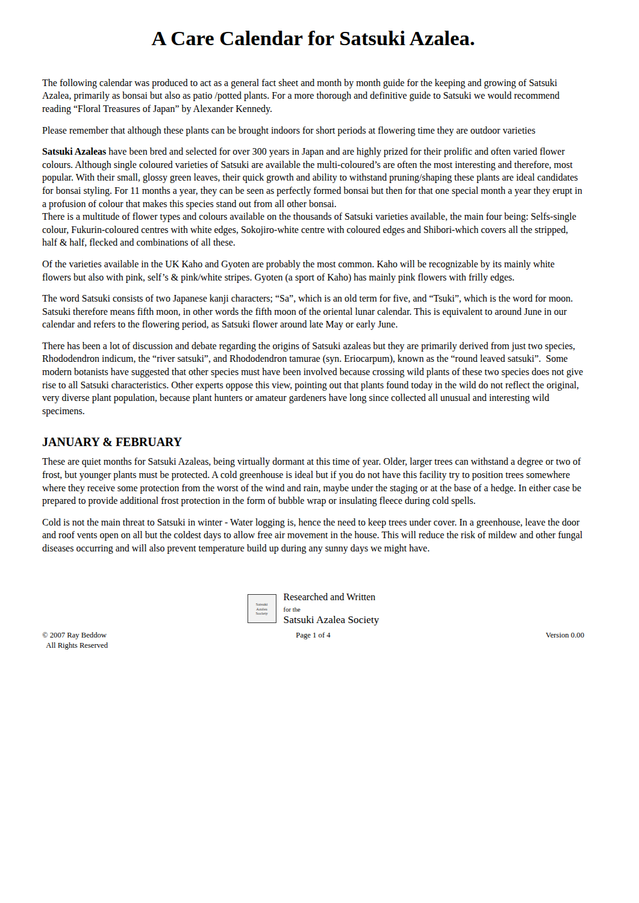A Care Calendar for Satsuki Azalea.
The following calendar was produced to act as a general fact sheet and month by month guide for the keeping and growing of Satsuki Azalea, primarily as bonsai but also as patio /potted plants. For a more thorough and definitive guide to Satsuki we would recommend reading “Floral Treasures of Japan” by Alexander Kennedy.
Please remember that although these plants can be brought indoors for short periods at flowering time they are outdoor varieties
Satsuki Azaleas have been bred and selected for over 300 years in Japan and are highly prized for their prolific and often varied flower colours. Although single coloured varieties of Satsuki are available the multi-coloured’s are often the most interesting and therefore, most popular. With their small, glossy green leaves, their quick growth and ability to withstand pruning/shaping these plants are ideal candidates for bonsai styling. For 11 months a year, they can be seen as perfectly formed bonsai but then for that one special month a year they erupt in a profusion of colour that makes this species stand out from all other bonsai.
There is a multitude of flower types and colours available on the thousands of Satsuki varieties available, the main four being: Selfs-single colour, Fukurin-coloured centres with white edges, Sokojiro-white centre with coloured edges and Shibori-which covers all the stripped, half & half, flecked and combinations of all these.
Of the varieties available in the UK Kaho and Gyoten are probably the most common. Kaho will be recognizable by its mainly white flowers but also with pink, self’s & pink/white stripes. Gyoten (a sport of Kaho) has mainly pink flowers with frilly edges.
The word Satsuki consists of two Japanese kanji characters; “Sa”, which is an old term for five, and “Tsuki”, which is the word for moon. Satsuki therefore means fifth moon, in other words the fifth moon of the oriental lunar calendar. This is equivalent to around June in our calendar and refers to the flowering period, as Satsuki flower around late May or early June.
There has been a lot of discussion and debate regarding the origins of Satsuki azaleas but they are primarily derived from just two species, Rhododendron indicum, the “river satsuki”, and Rhododendron tamurae (syn. Eriocarpum), known as the “round leaved satsuki”. Some modern botanists have suggested that other species must have been involved because crossing wild plants of these two species does not give rise to all Satsuki characteristics. Other experts oppose this view, pointing out that plants found today in the wild do not reflect the original, very diverse plant population, because plant hunters or amateur gardeners have long since collected all unusual and interesting wild specimens.
JANUARY & FEBRUARY
These are quiet months for Satsuki Azaleas, being virtually dormant at this time of year. Older, larger trees can withstand a degree or two of frost, but younger plants must be protected. A cold greenhouse is ideal but if you do not have this facility try to position trees somewhere where they receive some protection from the worst of the wind and rain, maybe under the staging or at the base of a hedge. In either case be prepared to provide additional frost protection in the form of bubble wrap or insulating fleece during cold spells.
Cold is not the main threat to Satsuki in winter - Water logging is, hence the need to keep trees under cover. In a greenhouse, leave the door and roof vents open on all but the coldest days to allow free air movement in the house. This will reduce the risk of mildew and other fungal diseases occurring and will also prevent temperature build up during any sunny days we might have.
Satsuki
Azalea
Society
Researched and Written
for the
Satsuki Azalea Society
© 2007 Ray Beddow
All Rights Reserved
Page 1 of 4
Version 0.00